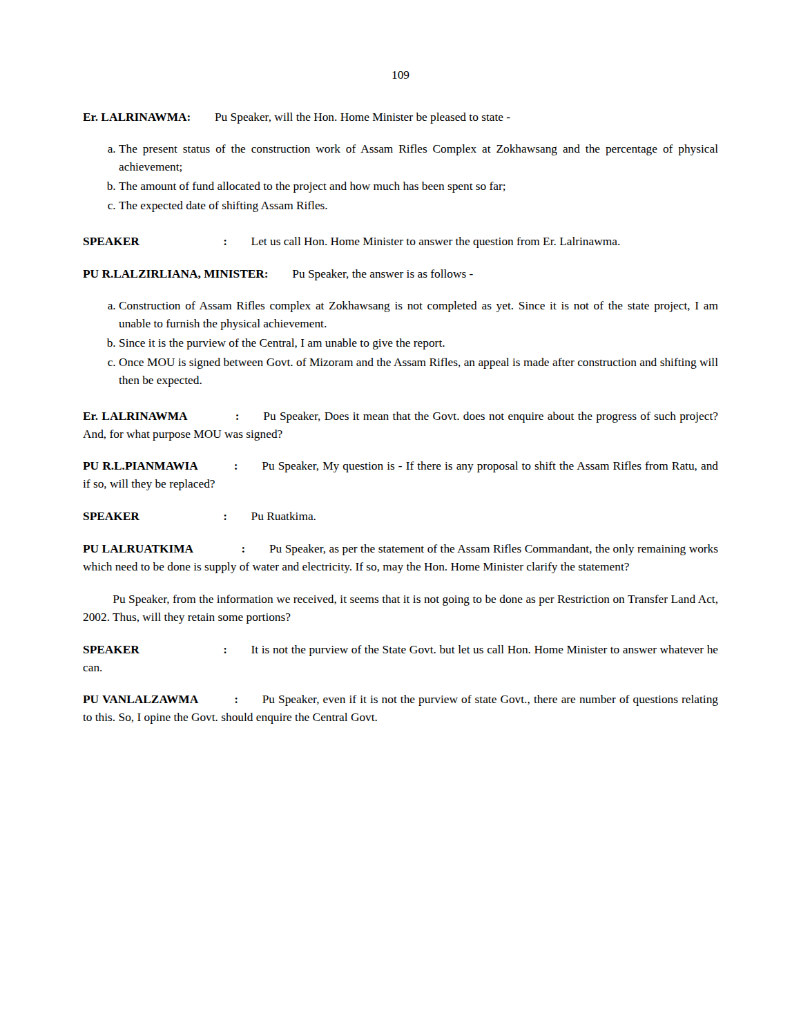109
Er. LALRINAWMA:  Pu Speaker, will the Hon. Home Minister be pleased to state -
The present status of the construction work of Assam Rifles Complex at Zokhawsang and the percentage of physical achievement;
The amount of fund allocated to the project and how much has been spent so far;
The expected date of shifting Assam Rifles.
SPEAKER       :  Let us call Hon. Home Minister to answer the question from Er. Lalrinawma.
PU R.LALZIRLIANA, MINISTER:  Pu Speaker, the answer is as follows -
Construction of Assam Rifles complex at Zokhawsang is not completed as yet. Since it is not of the state project, I am unable to furnish the physical achievement.
Since it is the purview of the Central, I am unable to give the report.
Once MOU is signed between Govt. of Mizoram and the Assam Rifles, an appeal is made after construction and shifting will then be expected.
Er. LALRINAWMA    :  Pu Speaker, Does it mean that the Govt. does not enquire about the progress of such project? And, for what purpose MOU was signed?
PU R.L.PIANMAWIA   :  Pu Speaker, My question is - If there is any proposal to shift the Assam Rifles from Ratu, and if so, will they be replaced?
SPEAKER       :  Pu Ruatkima.
PU LALRUATKIMA    :  Pu Speaker, as per the statement of the Assam Rifles Commandant, the only remaining works which need to be done is supply of water and electricity. If so, may the Hon. Home Minister clarify the statement?
Pu Speaker, from the information we received, it seems that it is not going to be done as per Restriction on Transfer Land Act, 2002. Thus, will they retain some portions?
SPEAKER       :  It is not the purview of the State Govt. but let us call Hon. Home Minister to answer whatever he can.
PU VANLALZAWMA   :  Pu Speaker, even if it is not the purview of state Govt., there are number of questions relating to this. So, I opine the Govt. should enquire the Central Govt.